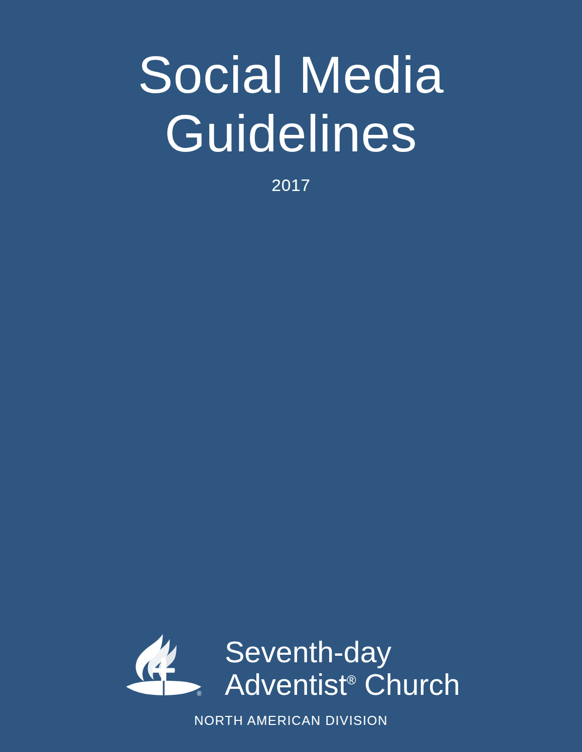Social Media Guidelines
2017
®
Seventh-day
Adventist® Church
North American Division